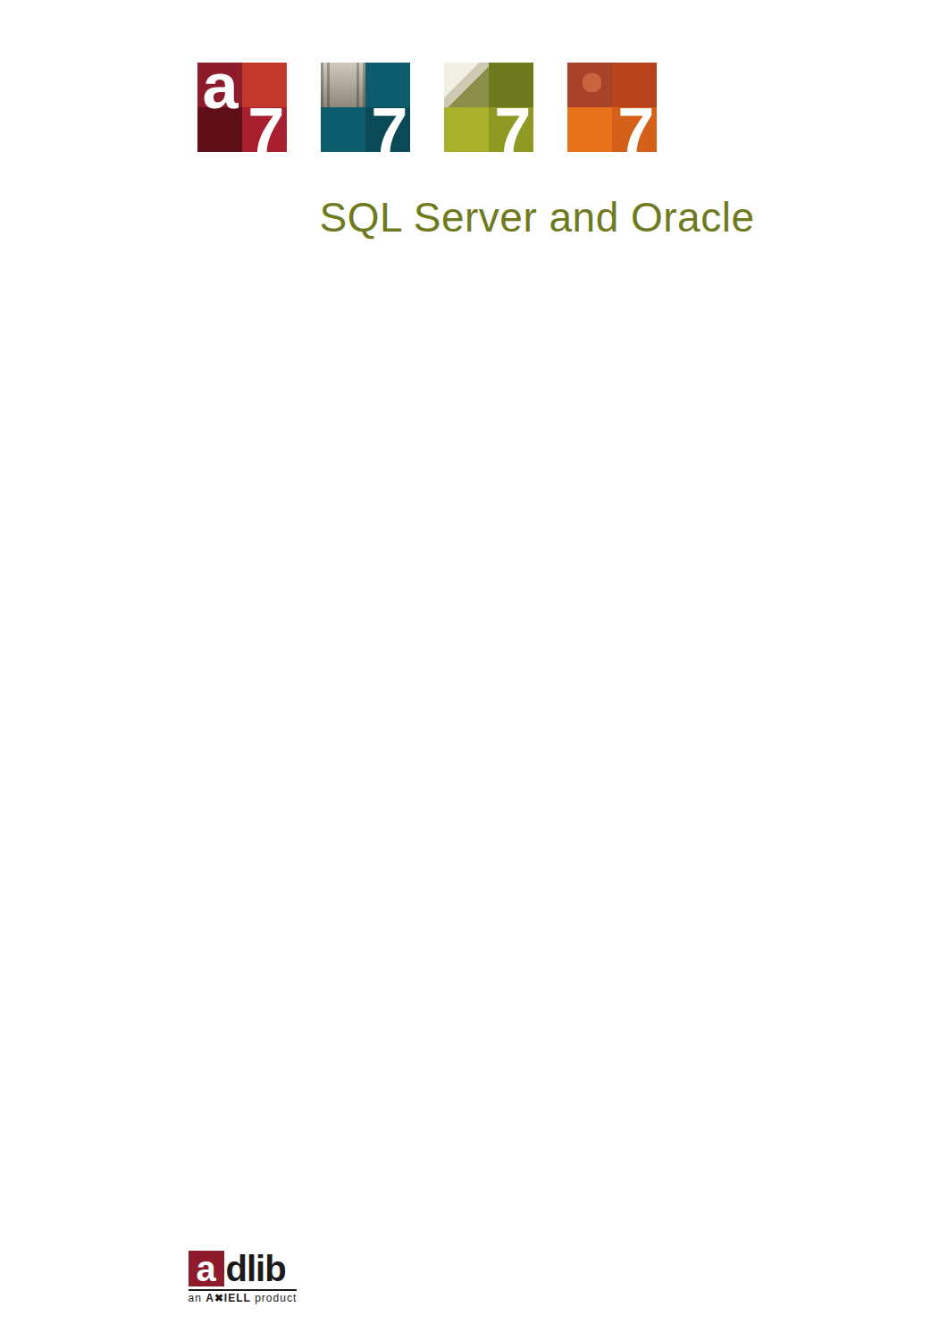a 7
7
7
7
SQL Server and Oracle
adlib
an A✖IELL product